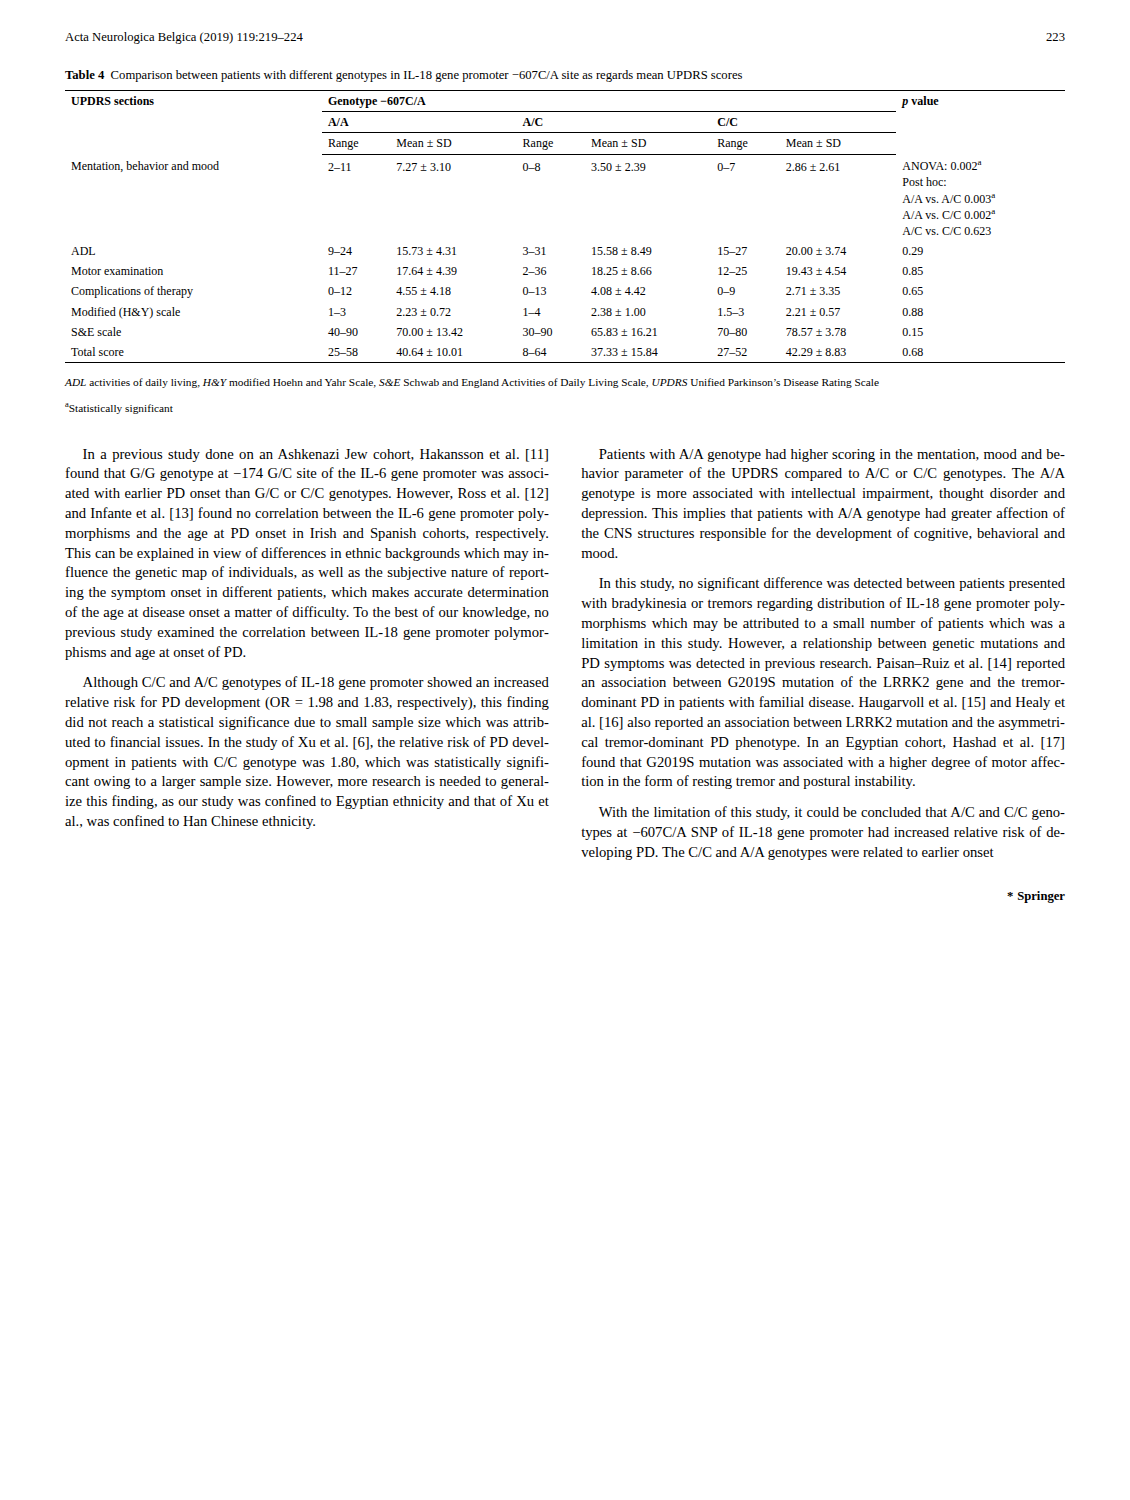Acta Neurologica Belgica (2019) 119:219–224
223
Table 4 Comparison between patients with different genotypes in IL-18 gene promoter −607C/A site as regards mean UPDRS scores
| UPDRS sections | Genotype −607C/A | p value |
| --- | --- | --- |
| A/A | A/C | C/C |
| Range | Mean ± SD | Range | Mean ± SD | Range | Mean ± SD |
| Mentation, behavior and mood | 2–11 | 7.27 ± 3.10 | 0–8 | 3.50 ± 2.39 | 0–7 | 2.86 ± 2.61 | ANOVA: 0.002 a Post hoc: A/A vs. A/C 0.003 a A/A vs. C/C 0.002 a A/C vs. C/C 0.623 |
| ADL | 9–24 | 15.73 ± 4.31 | 3–31 | 15.58 ± 8.49 | 15–27 | 20.00 ± 3.74 | 0.29 |
| Motor examination | 11–27 | 17.64 ± 4.39 | 2–36 | 18.25 ± 8.66 | 12–25 | 19.43 ± 4.54 | 0.85 |
| Complications of therapy | 0–12 | 4.55 ± 4.18 | 0–13 | 4.08 ± 4.42 | 0–9 | 2.71 ± 3.35 | 0.65 |
| Modified (H&Y) scale | 1–3 | 2.23 ± 0.72 | 1–4 | 2.38 ± 1.00 | 1.5–3 | 2.21 ± 0.57 | 0.88 |
| S&E scale | 40–90 | 70.00 ± 13.42 | 30–90 | 65.83 ± 16.21 | 70–80 | 78.57 ± 3.78 | 0.15 |
| Total score | 25–58 | 40.64 ± 10.01 | 8–64 | 37.33 ± 15.84 | 27–52 | 42.29 ± 8.83 | 0.68 |
ADL activities of daily living, H&Y modified Hoehn and Yahr Scale, S&E Schwab and England Activities of Daily Living Scale, UPDRS Unified Parkinson’s Disease Rating Scale
aStatistically significant
In a previous study done on an Ashkenazi Jew cohort, Hakansson et al. [11] found that G/G genotype at −174 G/C site of the IL-6 gene promoter was associated with earlier PD onset than G/C or C/C genotypes. However, Ross et al. [12] and Infante et al. [13] found no correlation between the IL-6 gene promoter polymorphisms and the age at PD onset in Irish and Spanish cohorts, respectively. This can be explained in view of differences in ethnic backgrounds which may influence the genetic map of individuals, as well as the subjective nature of reporting the symptom onset in different patients, which makes accurate determination of the age at disease onset a matter of difficulty. To the best of our knowledge, no previous study examined the correlation between IL-18 gene promoter polymorphisms and age at onset of PD.
Although C/C and A/C genotypes of IL-18 gene promoter showed an increased relative risk for PD development (OR = 1.98 and 1.83, respectively), this finding did not reach a statistical significance due to small sample size which was attributed to financial issues. In the study of Xu et al. [6], the relative risk of PD development in patients with C/C genotype was 1.80, which was statistically significant owing to a larger sample size. However, more research is needed to generalize this finding, as our study was confined to Egyptian ethnicity and that of Xu et al., was confined to Han Chinese ethnicity.
Patients with A/A genotype had higher scoring in the mentation, mood and behavior parameter of the UPDRS compared to A/C or C/C genotypes. The A/A genotype is more associated with intellectual impairment, thought disorder and depression. This implies that patients with A/A genotype had greater affection of the CNS structures responsible for the development of cognitive, behavioral and mood.
In this study, no significant difference was detected between patients presented with bradykinesia or tremors regarding distribution of IL-18 gene promoter polymorphisms which may be attributed to a small number of patients which was a limitation in this study. However, a relationship between genetic mutations and PD symptoms was detected in previous research. Paisan–Ruiz et al. [14] reported an association between G2019S mutation of the LRRK2 gene and the tremor-dominant PD in patients with familial disease. Haugarvoll et al. [15] and Healy et al. [16] also reported an association between LRRK2 mutation and the asymmetrical tremor-dominant PD phenotype. In an Egyptian cohort, Hashad et al. [17] found that G2019S mutation was associated with a higher degree of motor affection in the form of resting tremor and postural instability.
With the limitation of this study, it could be concluded that A/C and C/C genotypes at −607C/A SNP of IL-18 gene promoter had increased relative risk of developing PD. The C/C and A/A genotypes were related to earlier onset
Springer